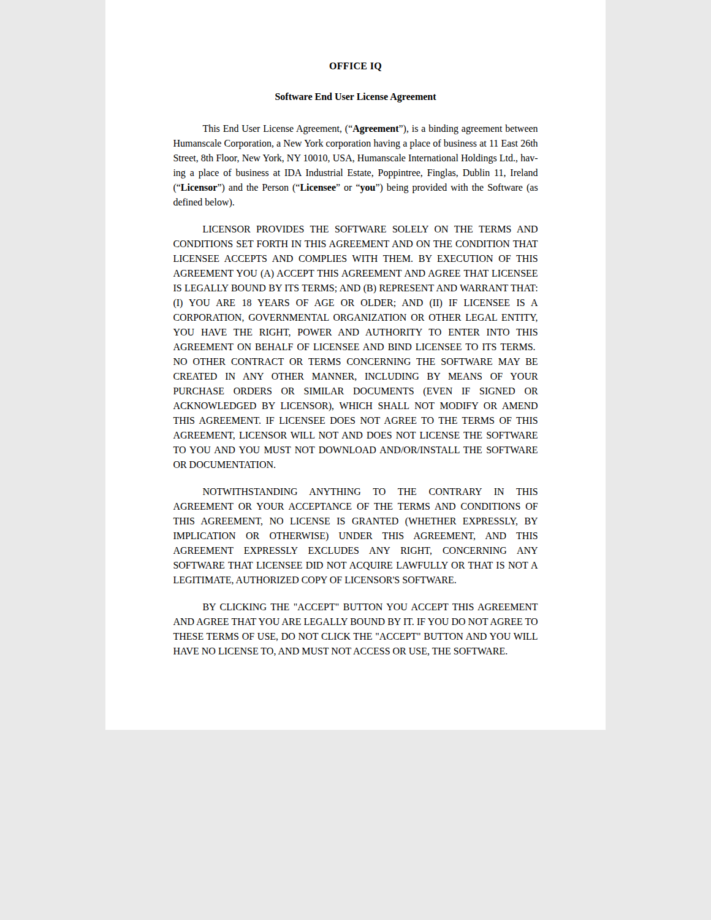OFFICE IQ
Software End User License Agreement
This End User License Agreement, (“Agreement”), is a binding agreement between Humanscale Corporation, a New York corporation having a place of business at 11 East 26th Street, 8th Floor, New York, NY 10010, USA, Humanscale International Holdings Ltd., having a place of business at IDA Industrial Estate, Poppintree, Finglas, Dublin 11, Ireland (“Licensor”) and the Person (“Licensee” or “you”) being provided with the Software (as defined below).
LICENSOR PROVIDES THE SOFTWARE SOLELY ON THE TERMS AND CONDITIONS SET FORTH IN THIS AGREEMENT AND ON THE CONDITION THAT LICENSEE ACCEPTS AND COMPLIES WITH THEM. BY EXECUTION OF THIS AGREEMENT YOU (A) ACCEPT THIS AGREEMENT AND AGREE THAT LICENSEE IS LEGALLY BOUND BY ITS TERMS; AND (B) REPRESENT AND WARRANT THAT: (I) YOU ARE 18 YEARS OF AGE OR OLDER; AND (II) IF LICENSEE IS A CORPORATION, GOVERNMENTAL ORGANIZATION OR OTHER LEGAL ENTITY, YOU HAVE THE RIGHT, POWER AND AUTHORITY TO ENTER INTO THIS AGREEMENT ON BEHALF OF LICENSEE AND BIND LICENSEE TO ITS TERMS. NO OTHER CONTRACT OR TERMS CONCERNING THE SOFTWARE MAY BE CREATED IN ANY OTHER MANNER, INCLUDING BY MEANS OF YOUR PURCHASE ORDERS OR SIMILAR DOCUMENTS (EVEN IF SIGNED OR ACKNOWLEDGED BY LICENSOR), WHICH SHALL NOT MODIFY OR AMEND THIS AGREEMENT. IF LICENSEE DOES NOT AGREE TO THE TERMS OF THIS AGREEMENT, LICENSOR WILL NOT AND DOES NOT LICENSE THE SOFTWARE TO YOU AND YOU MUST NOT DOWNLOAD AND/OR/INSTALL THE SOFTWARE OR DOCUMENTATION.
NOTWITHSTANDING ANYTHING TO THE CONTRARY IN THIS AGREEMENT OR YOUR ACCEPTANCE OF THE TERMS AND CONDITIONS OF THIS AGREEMENT, NO LICENSE IS GRANTED (WHETHER EXPRESSLY, BY IMPLICATION OR OTHERWISE) UNDER THIS AGREEMENT, AND THIS AGREEMENT EXPRESSLY EXCLUDES ANY RIGHT, CONCERNING ANY SOFTWARE THAT LICENSEE DID NOT ACQUIRE LAWFULLY OR THAT IS NOT A LEGITIMATE, AUTHORIZED COPY OF LICENSOR'S SOFTWARE.
BY CLICKING THE "ACCEPT" BUTTON YOU ACCEPT THIS AGREEMENT AND AGREE THAT YOU ARE LEGALLY BOUND BY IT. IF YOU DO NOT AGREE TO THESE TERMS OF USE, DO NOT CLICK THE "ACCEPT" BUTTON AND YOU WILL HAVE NO LICENSE TO, AND MUST NOT ACCESS OR USE, THE SOFTWARE.